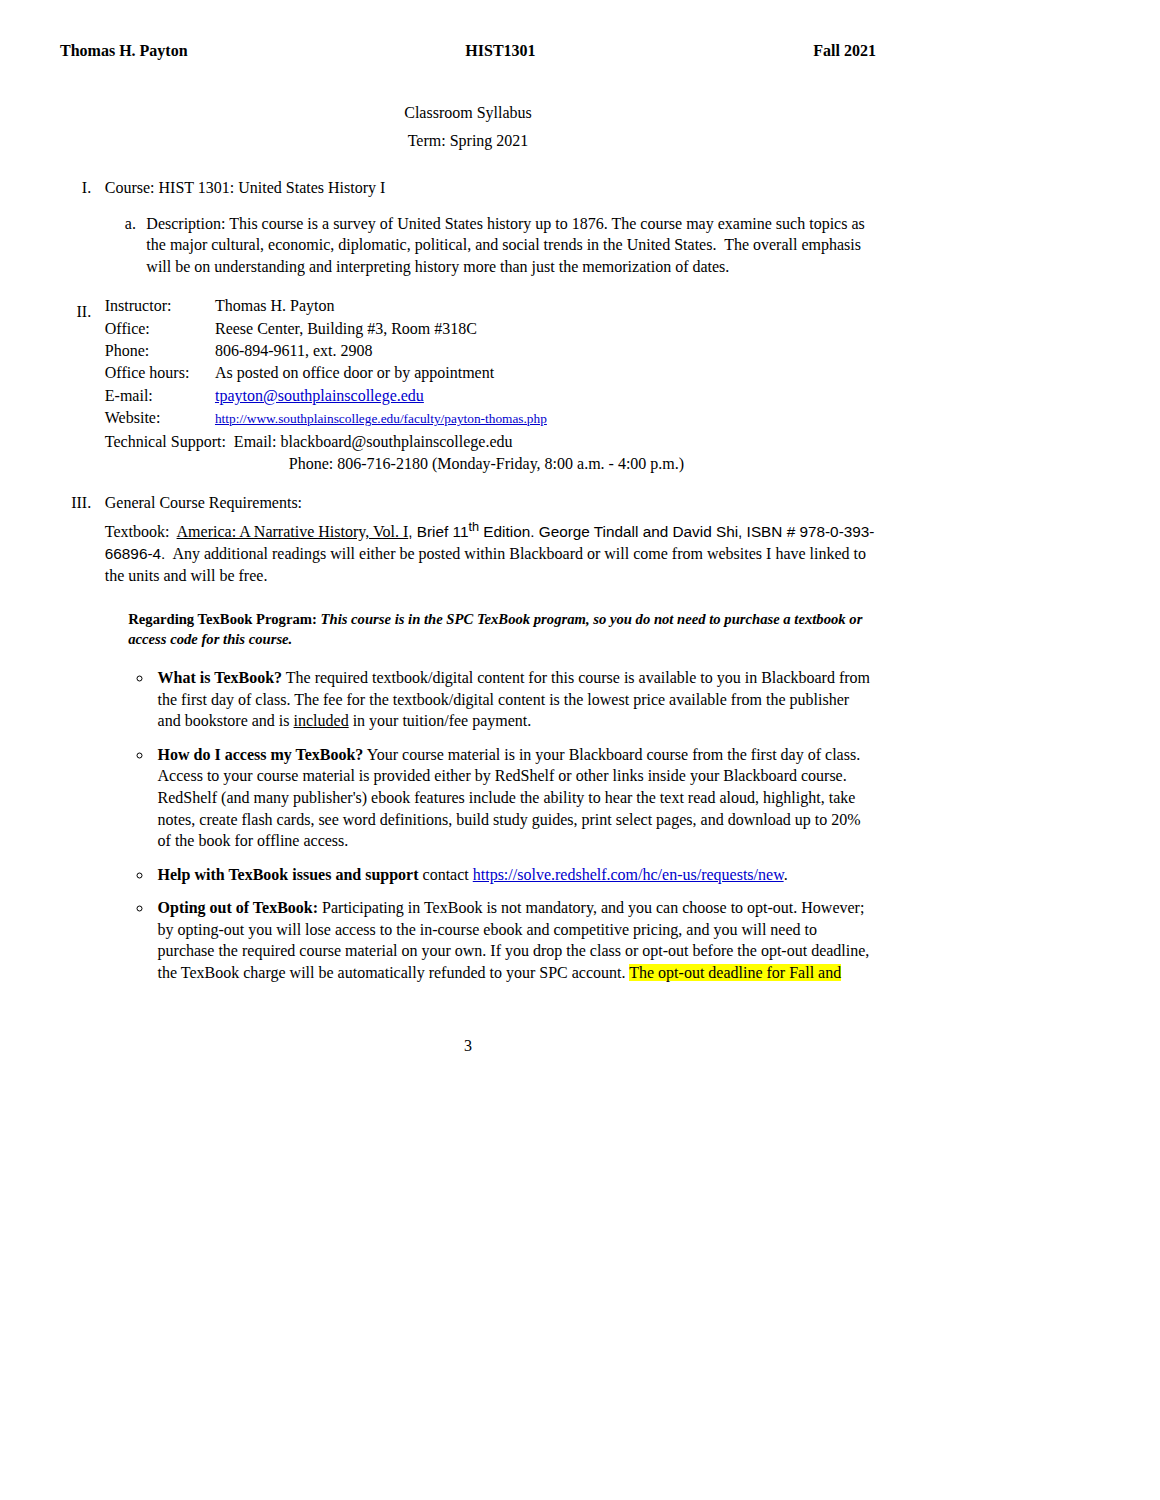Thomas H. Payton HIST1301 Fall 2021
Classroom Syllabus
Term: Spring 2021
Course: HIST 1301: United States History I
Description: This course is a survey of United States history up to 1876. The course may examine such topics as the major cultural, economic, diplomatic, political, and social trends in the United States. The overall emphasis will be on understanding and interpreting history more than just the memorization of dates.
| Instructor: | Thomas H. Payton |
| Office: | Reese Center, Building #3, Room #318C |
| Phone: | 806-894-9611, ext. 2908 |
| Office hours: | As posted on office door or by appointment |
| E-mail: | tpayton@southplainscollege.edu |
| Website: | http://www.southplainscollege.edu/faculty/payton-thomas.php |
Technical Support: Email: blackboard@southplainscollege.edu Phone: 806-716-2180 (Monday-Friday, 8:00 a.m. - 4:00 p.m.)
General Course Requirements:
Textbook: America: A Narrative History, Vol. I, Brief 11th Edition. George Tindall and David Shi, ISBN # 978-0-393-66896-4. Any additional readings will either be posted within Blackboard or will come from websites I have linked to the units and will be free.
Regarding TexBook Program: This course is in the SPC TexBook program, so you do not need to purchase a textbook or access code for this course.
What is TexBook? The required textbook/digital content for this course is available to you in Blackboard from the first day of class. The fee for the textbook/digital content is the lowest price available from the publisher and bookstore and is included in your tuition/fee payment.
How do I access my TexBook? Your course material is in your Blackboard course from the first day of class. Access to your course material is provided either by RedShelf or other links inside your Blackboard course. RedShelf (and many publisher's) ebook features include the ability to hear the text read aloud, highlight, take notes, create flash cards, see word definitions, build study guides, print select pages, and download up to 20% of the book for offline access.
Help with TexBook issues and support contact https://solve.redshelf.com/hc/en-us/requests/new.
Opting out of TexBook: Participating in TexBook is not mandatory, and you can choose to opt-out. However; by opting-out you will lose access to the in-course ebook and competitive pricing, and you will need to purchase the required course material on your own. If you drop the class or opt-out before the opt-out deadline, the TexBook charge will be automatically refunded to your SPC account. The opt-out deadline for Fall and
3